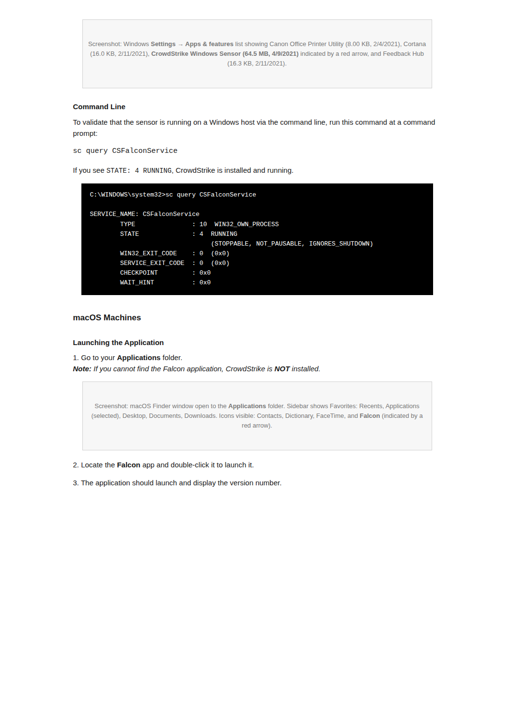Screenshot: Windows Settings → Apps & features list showing Canon Office Printer Utility (8.00 KB, 2/4/2021), Cortana (16.0 KB, 2/11/2021), CrowdStrike Windows Sensor (64.5 MB, 4/9/2021) indicated by a red arrow, and Feedback Hub (16.3 KB, 2/11/2021).
Command Line
To validate that the sensor is running on a Windows host via the command line, run this command at a command prompt:
sc query CSFalconService
If you see STATE: 4 RUNNING, CrowdStrike is installed and running.
C:\WINDOWS\system32>sc query CSFalconService SERVICE_NAME: CSFalconService TYPE : 10 WIN32_OWN_PROCESS STATE : 4 RUNNING (STOPPABLE, NOT_PAUSABLE, IGNORES_SHUTDOWN) WIN32_EXIT_CODE : 0 (0x0) SERVICE_EXIT_CODE : 0 (0x0) CHECKPOINT : 0x0 WAIT_HINT : 0x0
macOS Machines
Launching the Application
1. Go to your Applications folder.
Note: If you cannot find the Falcon application, CrowdStrike is NOT installed.
Screenshot: macOS Finder window open to the Applications folder. Sidebar shows Favorites: Recents, Applications (selected), Desktop, Documents, Downloads. Icons visible: Contacts, Dictionary, FaceTime, and Falcon (indicated by a red arrow).
2. Locate the Falcon app and double-click it to launch it.
3. The application should launch and display the version number.